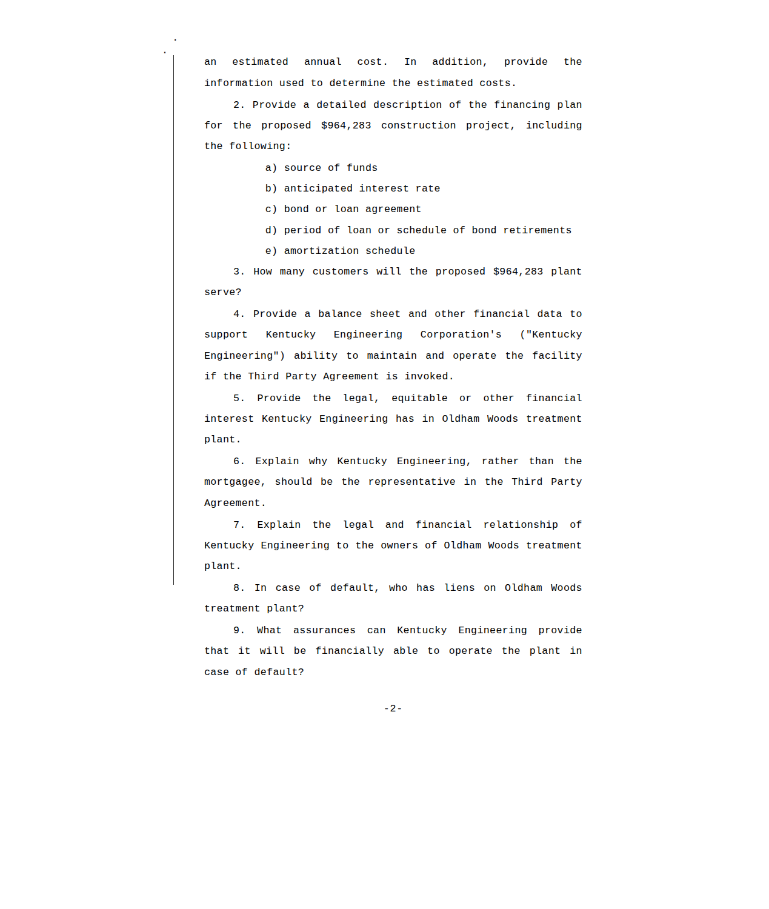. .
an estimated annual cost. In addition, provide the information used to determine the estimated costs.
2. Provide a detailed description of the financing plan for the proposed $964,283 construction project, including the following:
a) source of funds
b) anticipated interest rate
c) bond or loan agreement
d) period of loan or schedule of bond retirements
e) amortization schedule
3. How many customers will the proposed $964,283 plant serve?
4. Provide a balance sheet and other financial data to support Kentucky Engineering Corporation's ("Kentucky Engineering") ability to maintain and operate the facility if the Third Party Agreement is invoked.
5. Provide the legal, equitable or other financial interest Kentucky Engineering has in Oldham Woods treatment plant.
6. Explain why Kentucky Engineering, rather than the mortgagee, should be the representative in the Third Party Agreement.
7. Explain the legal and financial relationship of Kentucky Engineering to the owners of Oldham Woods treatment plant.
8. In case of default, who has liens on Oldham Woods treatment plant?
9. What assurances can Kentucky Engineering provide that it will be financially able to operate the plant in case of default?
-2-